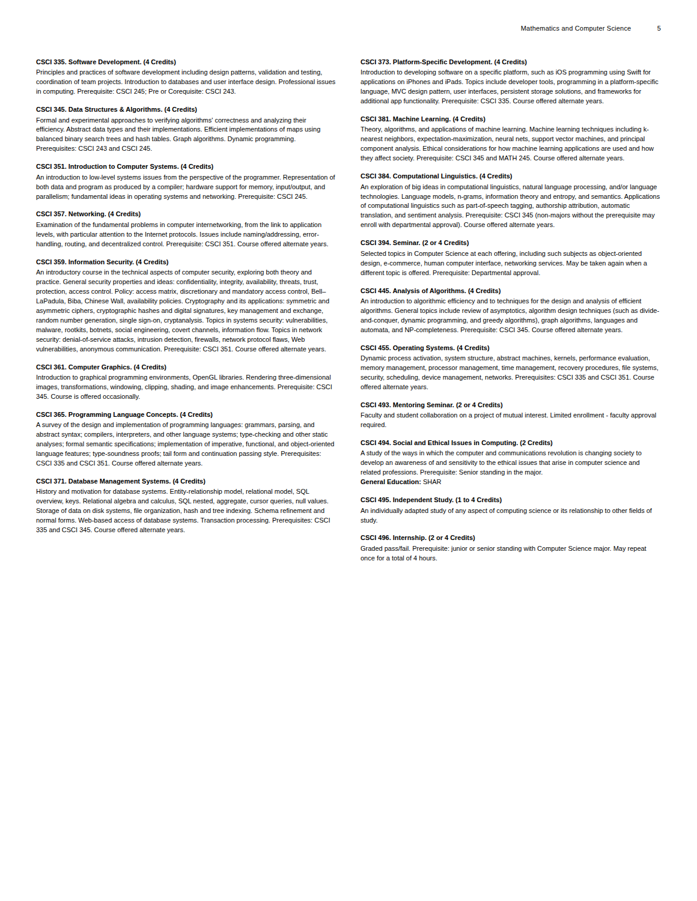Mathematics and Computer Science 5
CSCI 335. Software Development. (4 Credits)
Principles and practices of software development including design patterns, validation and testing, coordination of team projects. Introduction to databases and user interface design. Professional issues in computing. Prerequisite: CSCI 245; Pre or Corequisite: CSCI 243.
CSCI 345. Data Structures & Algorithms. (4 Credits)
Formal and experimental approaches to verifying algorithms' correctness and analyzing their efficiency. Abstract data types and their implementations. Efficient implementations of maps using balanced binary search trees and hash tables. Graph algorithms. Dynamic programming. Prerequisites: CSCI 243 and CSCI 245.
CSCI 351. Introduction to Computer Systems. (4 Credits)
An introduction to low-level systems issues from the perspective of the programmer. Representation of both data and program as produced by a compiler; hardware support for memory, input/output, and parallelism; fundamental ideas in operating systems and networking. Prerequisite: CSCI 245.
CSCI 357. Networking. (4 Credits)
Examination of the fundamental problems in computer internetworking, from the link to application levels, with particular attention to the Internet protocols. Issues include naming/addressing, error-handling, routing, and decentralized control. Prerequisite: CSCI 351. Course offered alternate years.
CSCI 359. Information Security. (4 Credits)
An introductory course in the technical aspects of computer security, exploring both theory and practice. General security properties and ideas: confidentiality, integrity, availability, threats, trust, protection, access control. Policy: access matrix, discretionary and mandatory access control, Bell–LaPadula, Biba, Chinese Wall, availability policies. Cryptography and its applications: symmetric and asymmetric ciphers, cryptographic hashes and digital signatures, key management and exchange, random number generation, single sign-on, cryptanalysis. Topics in systems security: vulnerabilities, malware, rootkits, botnets, social engineering, covert channels, information flow. Topics in network security: denial-of-service attacks, intrusion detection, firewalls, network protocol flaws, Web vulnerabilities, anonymous communication. Prerequisite: CSCI 351. Course offered alternate years.
CSCI 361. Computer Graphics. (4 Credits)
Introduction to graphical programming environments, OpenGL libraries. Rendering three-dimensional images, transformations, windowing, clipping, shading, and image enhancements. Prerequisite: CSCI 345. Course is offered occasionally.
CSCI 365. Programming Language Concepts. (4 Credits)
A survey of the design and implementation of programming languages: grammars, parsing, and abstract syntax; compilers, interpreters, and other language systems; type-checking and other static analyses; formal semantic specifications; implementation of imperative, functional, and object-oriented language features; type-soundness proofs; tail form and continuation passing style. Prerequisites: CSCI 335 and CSCI 351. Course offered alternate years.
CSCI 371. Database Management Systems. (4 Credits)
History and motivation for database systems. Entity-relationship model, relational model, SQL overview, keys. Relational algebra and calculus, SQL nested, aggregate, cursor queries, null values. Storage of data on disk systems, file organization, hash and tree indexing. Schema refinement and normal forms. Web-based access of database systems. Transaction processing. Prerequisites: CSCI 335 and CSCI 345. Course offered alternate years.
CSCI 373. Platform-Specific Development. (4 Credits)
Introduction to developing software on a specific platform, such as iOS programming using Swift for applications on iPhones and iPads. Topics include developer tools, programming in a platform-specific language, MVC design pattern, user interfaces, persistent storage solutions, and frameworks for additional app functionality. Prerequisite: CSCI 335. Course offered alternate years.
CSCI 381. Machine Learning. (4 Credits)
Theory, algorithms, and applications of machine learning. Machine learning techniques including k-nearest neighbors, expectation-maximization, neural nets, support vector machines, and principal component analysis. Ethical considerations for how machine learning applications are used and how they affect society. Prerequisite: CSCI 345 and MATH 245. Course offered alternate years.
CSCI 384. Computational Linguistics. (4 Credits)
An exploration of big ideas in computational linguistics, natural language processing, and/or language technologies. Language models, n-grams, information theory and entropy, and semantics. Applications of computational linguistics such as part-of-speech tagging, authorship attribution, automatic translation, and sentiment analysis. Prerequisite: CSCI 345 (non-majors without the prerequisite may enroll with departmental approval). Course offered alternate years.
CSCI 394. Seminar. (2 or 4 Credits)
Selected topics in Computer Science at each offering, including such subjects as object-oriented design, e-commerce, human computer interface, networking services. May be taken again when a different topic is offered. Prerequisite: Departmental approval.
CSCI 445. Analysis of Algorithms. (4 Credits)
An introduction to algorithmic efficiency and to techniques for the design and analysis of efficient algorithms. General topics include review of asymptotics, algorithm design techniques (such as divide-and-conquer, dynamic programming, and greedy algorithms), graph algorithms, languages and automata, and NP-completeness. Prerequisite: CSCI 345. Course offered alternate years.
CSCI 455. Operating Systems. (4 Credits)
Dynamic process activation, system structure, abstract machines, kernels, performance evaluation, memory management, processor management, time management, recovery procedures, file systems, security, scheduling, device management, networks. Prerequisites: CSCI 335 and CSCI 351. Course offered alternate years.
CSCI 493. Mentoring Seminar. (2 or 4 Credits)
Faculty and student collaboration on a project of mutual interest. Limited enrollment - faculty approval required.
CSCI 494. Social and Ethical Issues in Computing. (2 Credits)
A study of the ways in which the computer and communications revolution is changing society to develop an awareness of and sensitivity to the ethical issues that arise in computer science and related professions. Prerequisite: Senior standing in the major.
General Education: SHAR
CSCI 495. Independent Study. (1 to 4 Credits)
An individually adapted study of any aspect of computing science or its relationship to other fields of study.
CSCI 496. Internship. (2 or 4 Credits)
Graded pass/fail. Prerequisite: junior or senior standing with Computer Science major. May repeat once for a total of 4 hours.